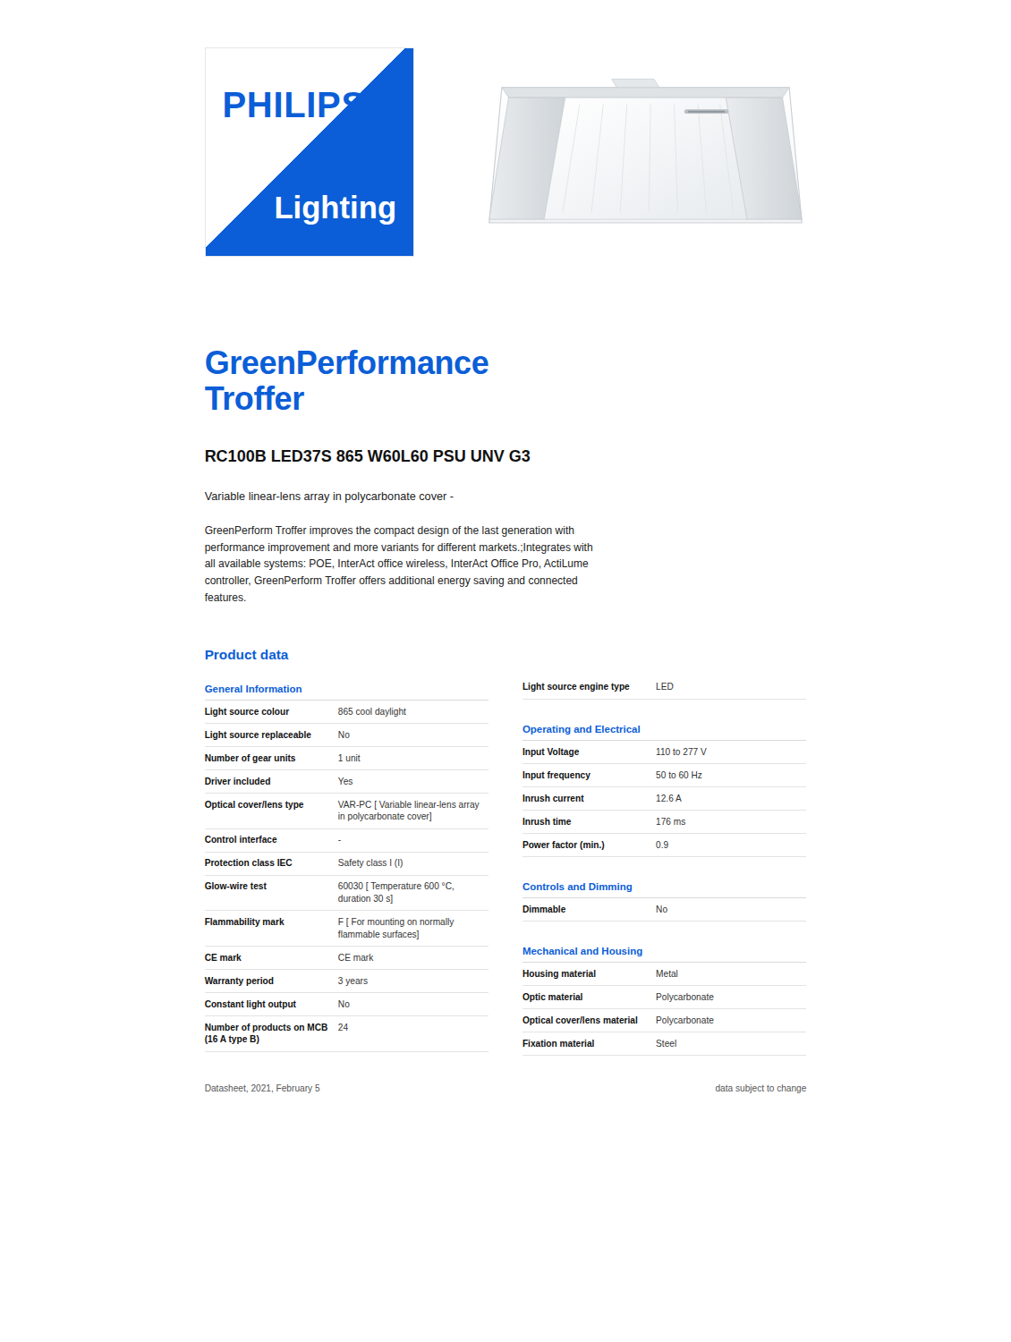PHILIPS
Lighting
GreenPerformance
Troffer
RC100B LED37S 865 W60L60 PSU UNV G3
Variable linear-lens array in polycarbonate cover -
GreenPerform Troffer improves the compact design of the last generation with performance improvement and more variants for different markets.;Integrates with all available systems: POE, InterAct office wireless, InterAct Office Pro, ActiLume controller, GreenPerform Troffer offers additional energy saving and connected features.
Product data
General Information
| Light source colour | 865 cool daylight |
| Light source replaceable | No |
| Number of gear units | 1 unit |
| Driver included | Yes |
| Optical cover/lens type | VAR-PC [ Variable linear-lens array in polycarbonate cover] |
| Control interface | - |
| Protection class IEC | Safety class I (I) |
| Glow-wire test | 60030 [ Temperature 600 °C, duration 30 s] |
| Flammability mark | F [ For mounting on normally flammable surfaces] |
| CE mark | CE mark |
| Warranty period | 3 years |
| Constant light output | No |
| Number of products on MCB (16 A type B) | 24 |
| Light source engine type | LED |
Operating and Electrical
| Input Voltage | 110 to 277 V |
| Input frequency | 50 to 60 Hz |
| Inrush current | 12.6 A |
| Inrush time | 176 ms |
| Power factor (min.) | 0.9 |
Controls and Dimming
| Dimmable | No |
Mechanical and Housing
| Housing material | Metal |
| Optic material | Polycarbonate |
| Optical cover/lens material | Polycarbonate |
| Fixation material | Steel |
Datasheet, 2021, February 5
data subject to change